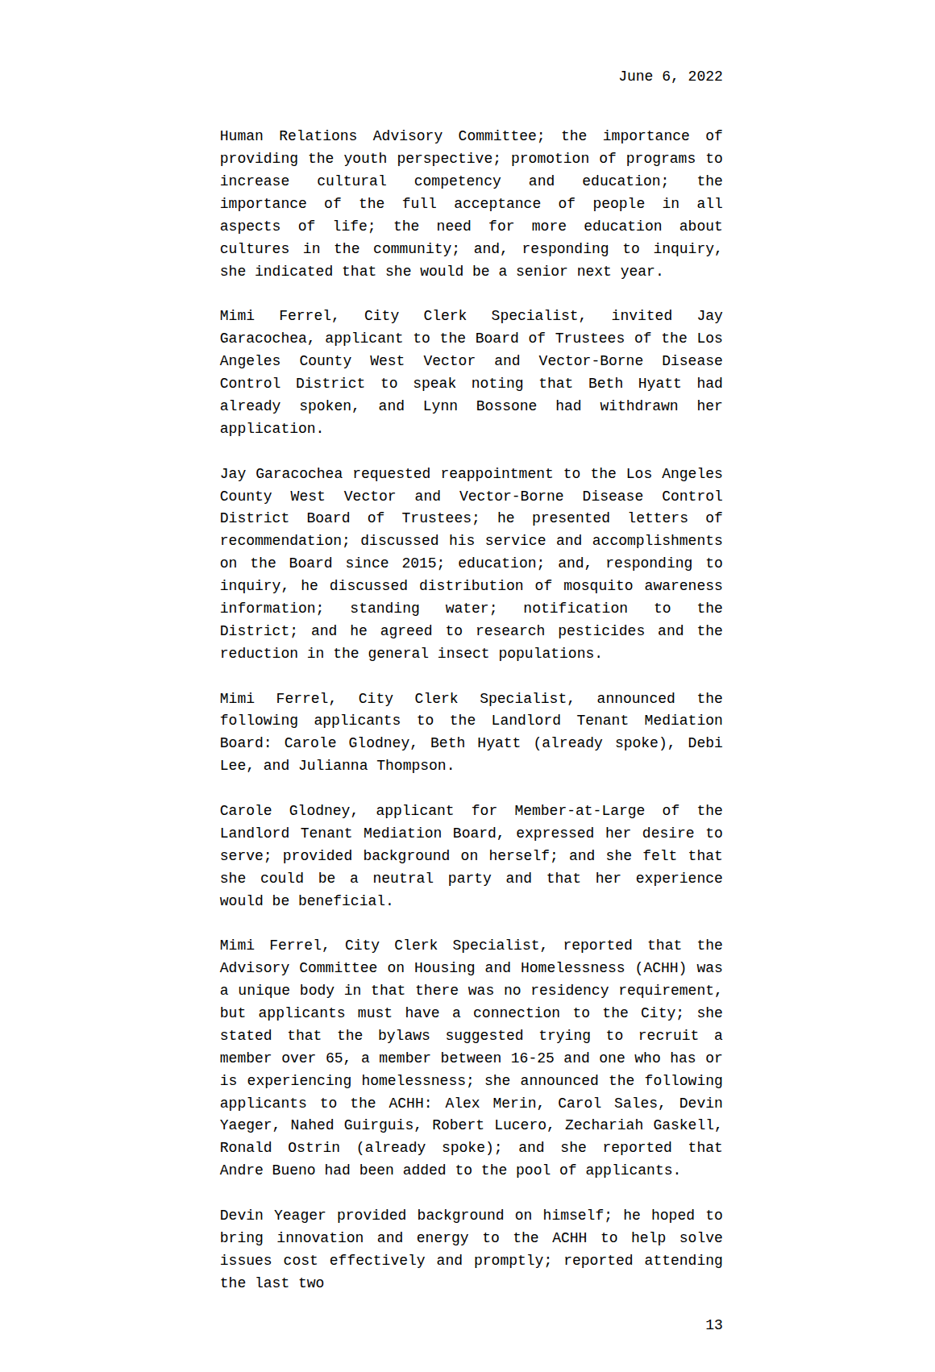June 6, 2022
Human Relations Advisory Committee; the importance of providing the youth perspective; promotion of programs to increase cultural competency and education; the importance of the full acceptance of people in all aspects of life; the need for more education about cultures in the community; and, responding to inquiry, she indicated that she would be a senior next year.
Mimi Ferrel, City Clerk Specialist, invited Jay Garacochea, applicant to the Board of Trustees of the Los Angeles County West Vector and Vector-Borne Disease Control District to speak noting that Beth Hyatt had already spoken, and Lynn Bossone had withdrawn her application.
Jay Garacochea requested reappointment to the Los Angeles County West Vector and Vector-Borne Disease Control District Board of Trustees; he presented letters of recommendation; discussed his service and accomplishments on the Board since 2015; education; and, responding to inquiry, he discussed distribution of mosquito awareness information; standing water; notification to the District; and he agreed to research pesticides and the reduction in the general insect populations.
Mimi Ferrel, City Clerk Specialist, announced the following applicants to the Landlord Tenant Mediation Board: Carole Glodney, Beth Hyatt (already spoke), Debi Lee, and Julianna Thompson.
Carole Glodney, applicant for Member-at-Large of the Landlord Tenant Mediation Board, expressed her desire to serve; provided background on herself; and she felt that she could be a neutral party and that her experience would be beneficial.
Mimi Ferrel, City Clerk Specialist, reported that the Advisory Committee on Housing and Homelessness (ACHH) was a unique body in that there was no residency requirement, but applicants must have a connection to the City; she stated that the bylaws suggested trying to recruit a member over 65, a member between 16-25 and one who has or is experiencing homelessness; she announced the following applicants to the ACHH: Alex Merin, Carol Sales, Devin Yaeger, Nahed Guirguis, Robert Lucero, Zechariah Gaskell, Ronald Ostrin (already spoke); and she reported that Andre Bueno had been added to the pool of applicants.
Devin Yeager provided background on himself; he hoped to bring innovation and energy to the ACHH to help solve issues cost effectively and promptly; reported attending the last two
13